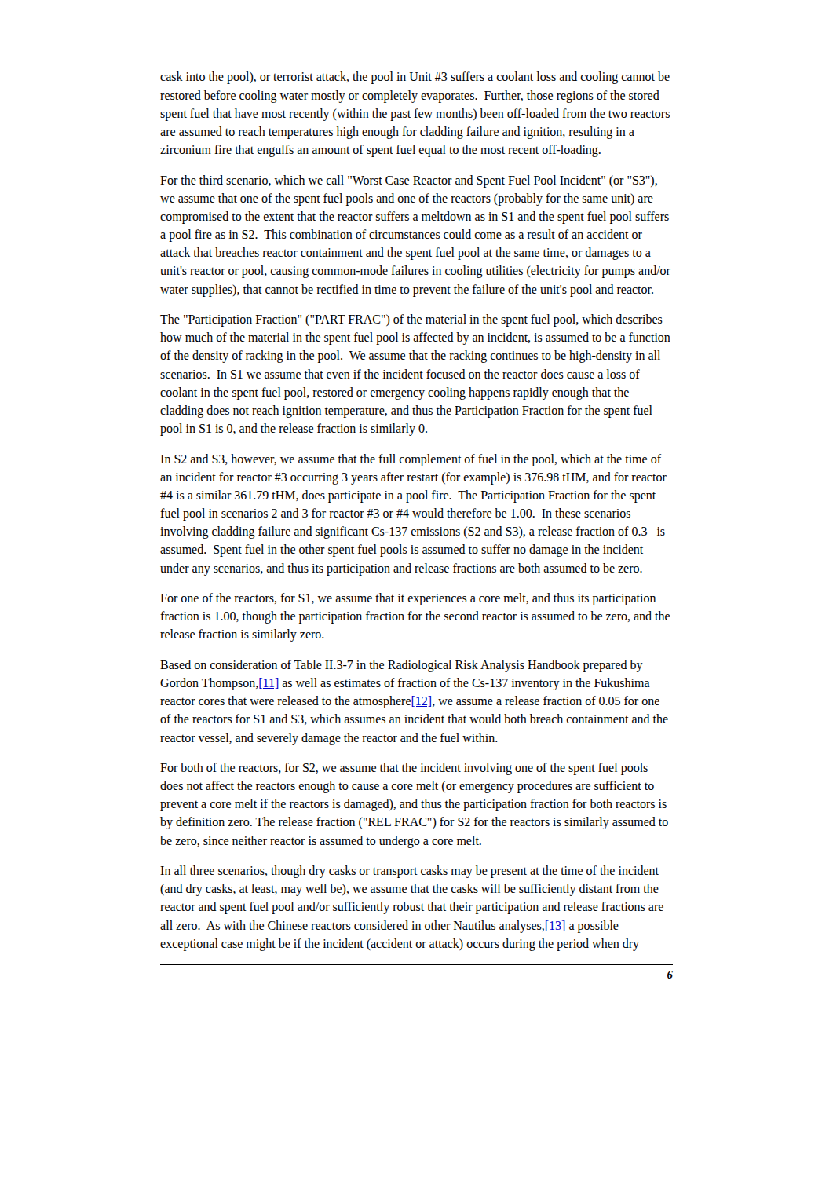cask into the pool), or terrorist attack, the pool in Unit #3 suffers a coolant loss and cooling cannot be restored before cooling water mostly or completely evaporates. Further, those regions of the stored spent fuel that have most recently (within the past few months) been off-loaded from the two reactors are assumed to reach temperatures high enough for cladding failure and ignition, resulting in a zirconium fire that engulfs an amount of spent fuel equal to the most recent off-loading.
For the third scenario, which we call "Worst Case Reactor and Spent Fuel Pool Incident" (or "S3"), we assume that one of the spent fuel pools and one of the reactors (probably for the same unit) are compromised to the extent that the reactor suffers a meltdown as in S1 and the spent fuel pool suffers a pool fire as in S2. This combination of circumstances could come as a result of an accident or attack that breaches reactor containment and the spent fuel pool at the same time, or damages to a unit's reactor or pool, causing common-mode failures in cooling utilities (electricity for pumps and/or water supplies), that cannot be rectified in time to prevent the failure of the unit's pool and reactor.
The "Participation Fraction" ("PART FRAC") of the material in the spent fuel pool, which describes how much of the material in the spent fuel pool is affected by an incident, is assumed to be a function of the density of racking in the pool. We assume that the racking continues to be high-density in all scenarios. In S1 we assume that even if the incident focused on the reactor does cause a loss of coolant in the spent fuel pool, restored or emergency cooling happens rapidly enough that the cladding does not reach ignition temperature, and thus the Participation Fraction for the spent fuel pool in S1 is 0, and the release fraction is similarly 0.
In S2 and S3, however, we assume that the full complement of fuel in the pool, which at the time of an incident for reactor #3 occurring 3 years after restart (for example) is 376.98 tHM, and for reactor #4 is a similar 361.79 tHM, does participate in a pool fire. The Participation Fraction for the spent fuel pool in scenarios 2 and 3 for reactor #3 or #4 would therefore be 1.00. In these scenarios involving cladding failure and significant Cs-137 emissions (S2 and S3), a release fraction of 0.3 is assumed. Spent fuel in the other spent fuel pools is assumed to suffer no damage in the incident under any scenarios, and thus its participation and release fractions are both assumed to be zero.
For one of the reactors, for S1, we assume that it experiences a core melt, and thus its participation fraction is 1.00, though the participation fraction for the second reactor is assumed to be zero, and the release fraction is similarly zero.
Based on consideration of Table II.3-7 in the Radiological Risk Analysis Handbook prepared by Gordon Thompson,[11] as well as estimates of fraction of the Cs-137 inventory in the Fukushima reactor cores that were released to the atmosphere[12], we assume a release fraction of 0.05 for one of the reactors for S1 and S3, which assumes an incident that would both breach containment and the reactor vessel, and severely damage the reactor and the fuel within.
For both of the reactors, for S2, we assume that the incident involving one of the spent fuel pools does not affect the reactors enough to cause a core melt (or emergency procedures are sufficient to prevent a core melt if the reactors is damaged), and thus the participation fraction for both reactors is by definition zero. The release fraction ("REL FRAC") for S2 for the reactors is similarly assumed to be zero, since neither reactor is assumed to undergo a core melt.
In all three scenarios, though dry casks or transport casks may be present at the time of the incident (and dry casks, at least, may well be), we assume that the casks will be sufficiently distant from the reactor and spent fuel pool and/or sufficiently robust that their participation and release fractions are all zero. As with the Chinese reactors considered in other Nautilus analyses,[13] a possible exceptional case might be if the incident (accident or attack) occurs during the period when dry
6